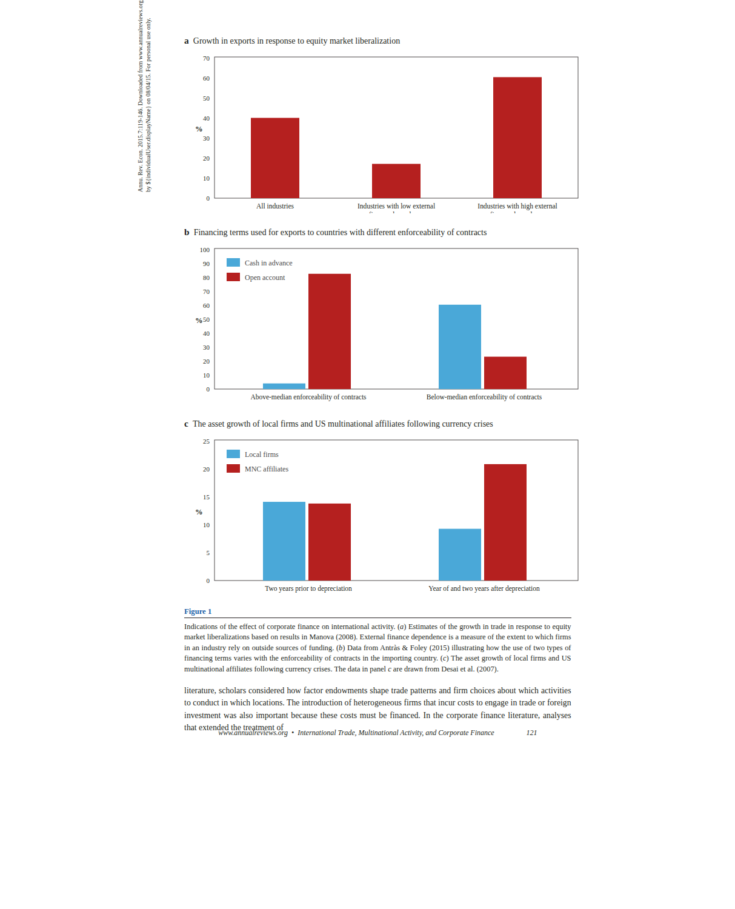Annu. Rev. Econ. 2015.7:119-146. Downloaded from www.annualreviews.org
by ${individualUser.displayName} on 08/04/15. For personal use only.
a Growth in exports in response to equity market liberalization
70 60 50 40 30 20 10 0 % All industries Industries with low external finance dependence Industries with high external finance dependence
b Financing terms used for exports to countries with different enforceability of contracts
100 90 80 70 60 50 40 30 20 10 0 % Cash in advance Open account Above-median enforceability of contracts Below-median enforceability of contracts
c The asset growth of local firms and US multinational affiliates following currency crises
25 20 15 10 5 0 % Local firms MNC affiliates Two years prior to depreciation Year of and two years after depreciation
Figure 1
Indications of the effect of corporate finance on international activity. (a) Estimates of the growth in trade in response to equity market liberalizations based on results in Manova (2008). External finance dependence is a measure of the extent to which firms in an industry rely on outside sources of funding. (b) Data from Antràs & Foley (2015) illustrating how the use of two types of financing terms varies with the enforceability of contracts in the importing country. (c) The asset growth of local firms and US multinational affiliates following currency crises. The data in panel c are drawn from Desai et al. (2007).
literature, scholars considered how factor endowments shape trade patterns and firm choices about which activities to conduct in which locations. The introduction of heterogeneous firms that incur costs to engage in trade or foreign investment was also important because these costs must be financed. In the corporate finance literature, analyses that extended the treatment of
www.annualreviews.org • International Trade, Multinational Activity, and Corporate Finance 121